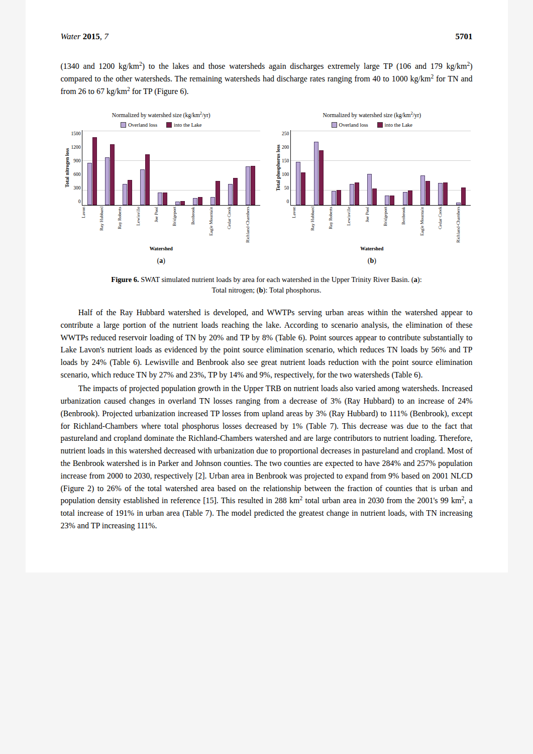Water 2015, 7
5701
(1340 and 1200 kg/km2) to the lakes and those watersheds again discharges extremely large TP (106 and 179 kg/km2) compared to the other watersheds. The remaining watersheds had discharge rates ranging from 40 to 1000 kg/km2 for TN and from 26 to 67 kg/km2 for TP (Figure 6).
Normalized by watershed size (kg/km2/yr)
Overland loss into the Lake
Total nitrogen loss
1500
1200
900
600
300
0
Lavon
Ray Hubbard
Ray Roberts
Lewisville
Joe Pool
Bridgeport
Benbrook
Eagle Mountain
Cedar Creek
Richland-Chambers
Watershed
(a)
Normalized by watershed size (kg/km2/yr)
Overland loss into the Lake
Total phosphorus loss
250
200
150
100
50
0
Lavon
Ray Hubbard
Ray Roberts
Lewisville
Joe Pool
Bridgeport
Benbrook
Eagle Mountain
Cedar Creek
Richland-Chambers
Watershed
(b)
Figure 6. SWAT simulated nutrient loads by area for each watershed in the Upper Trinity River Basin. (a): Total nitrogen; (b): Total phosphorus.
Half of the Ray Hubbard watershed is developed, and WWTPs serving urban areas within the watershed appear to contribute a large portion of the nutrient loads reaching the lake. According to scenario analysis, the elimination of these WWTPs reduced reservoir loading of TN by 20% and TP by 8% (Table 6). Point sources appear to contribute substantially to Lake Lavon's nutrient loads as evidenced by the point source elimination scenario, which reduces TN loads by 56% and TP loads by 24% (Table 6). Lewisville and Benbrook also see great nutrient loads reduction with the point source elimination scenario, which reduce TN by 27% and 23%, TP by 14% and 9%, respectively, for the two watersheds (Table 6).
The impacts of projected population growth in the Upper TRB on nutrient loads also varied among watersheds. Increased urbanization caused changes in overland TN losses ranging from a decrease of 3% (Ray Hubbard) to an increase of 24% (Benbrook). Projected urbanization increased TP losses from upland areas by 3% (Ray Hubbard) to 111% (Benbrook), except for Richland-Chambers where total phosphorus losses decreased by 1% (Table 7). This decrease was due to the fact that pastureland and cropland dominate the Richland-Chambers watershed and are large contributors to nutrient loading. Therefore, nutrient loads in this watershed decreased with urbanization due to proportional decreases in pastureland and cropland. Most of the Benbrook watershed is in Parker and Johnson counties. The two counties are expected to have 284% and 257% population increase from 2000 to 2030, respectively [2]. Urban area in Benbrook was projected to expand from 9% based on 2001 NLCD (Figure 2) to 26% of the total watershed area based on the relationship between the fraction of counties that is urban and population density established in reference [15]. This resulted in 288 km2 total urban area in 2030 from the 2001's 99 km2, a total increase of 191% in urban area (Table 7). The model predicted the greatest change in nutrient loads, with TN increasing 23% and TP increasing 111%.